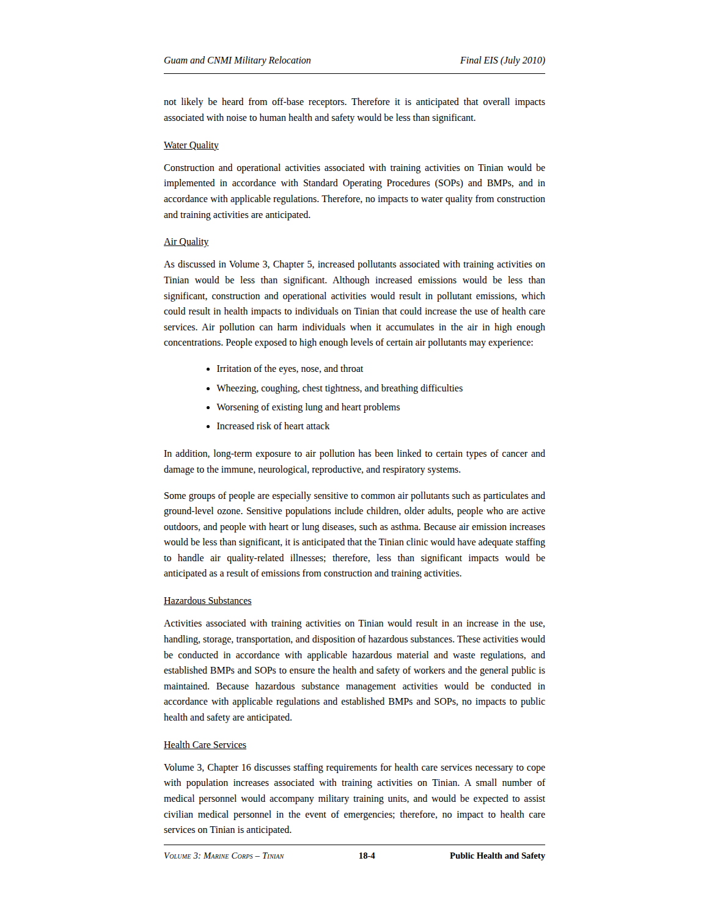Guam and CNMI Military Relocation
Final EIS (July 2010)
not likely be heard from off-base receptors. Therefore it is anticipated that overall impacts associated with noise to human health and safety would be less than significant.
Water Quality
Construction and operational activities associated with training activities on Tinian would be implemented in accordance with Standard Operating Procedures (SOPs) and BMPs, and in accordance with applicable regulations. Therefore, no impacts to water quality from construction and training activities are anticipated.
Air Quality
As discussed in Volume 3, Chapter 5, increased pollutants associated with training activities on Tinian would be less than significant. Although increased emissions would be less than significant, construction and operational activities would result in pollutant emissions, which could result in health impacts to individuals on Tinian that could increase the use of health care services. Air pollution can harm individuals when it accumulates in the air in high enough concentrations. People exposed to high enough levels of certain air pollutants may experience:
Irritation of the eyes, nose, and throat
Wheezing, coughing, chest tightness, and breathing difficulties
Worsening of existing lung and heart problems
Increased risk of heart attack
In addition, long-term exposure to air pollution has been linked to certain types of cancer and damage to the immune, neurological, reproductive, and respiratory systems.
Some groups of people are especially sensitive to common air pollutants such as particulates and ground-level ozone. Sensitive populations include children, older adults, people who are active outdoors, and people with heart or lung diseases, such as asthma. Because air emission increases would be less than significant, it is anticipated that the Tinian clinic would have adequate staffing to handle air quality-related illnesses; therefore, less than significant impacts would be anticipated as a result of emissions from construction and training activities.
Hazardous Substances
Activities associated with training activities on Tinian would result in an increase in the use, handling, storage, transportation, and disposition of hazardous substances. These activities would be conducted in accordance with applicable hazardous material and waste regulations, and established BMPs and SOPs to ensure the health and safety of workers and the general public is maintained. Because hazardous substance management activities would be conducted in accordance with applicable regulations and established BMPs and SOPs, no impacts to public health and safety are anticipated.
Health Care Services
Volume 3, Chapter 16 discusses staffing requirements for health care services necessary to cope with population increases associated with training activities on Tinian. A small number of medical personnel would accompany military training units, and would be expected to assist civilian medical personnel in the event of emergencies; therefore, no impact to health care services on Tinian is anticipated.
Volume 3: Marine Corps – Tinian
18-4
Public Health and Safety